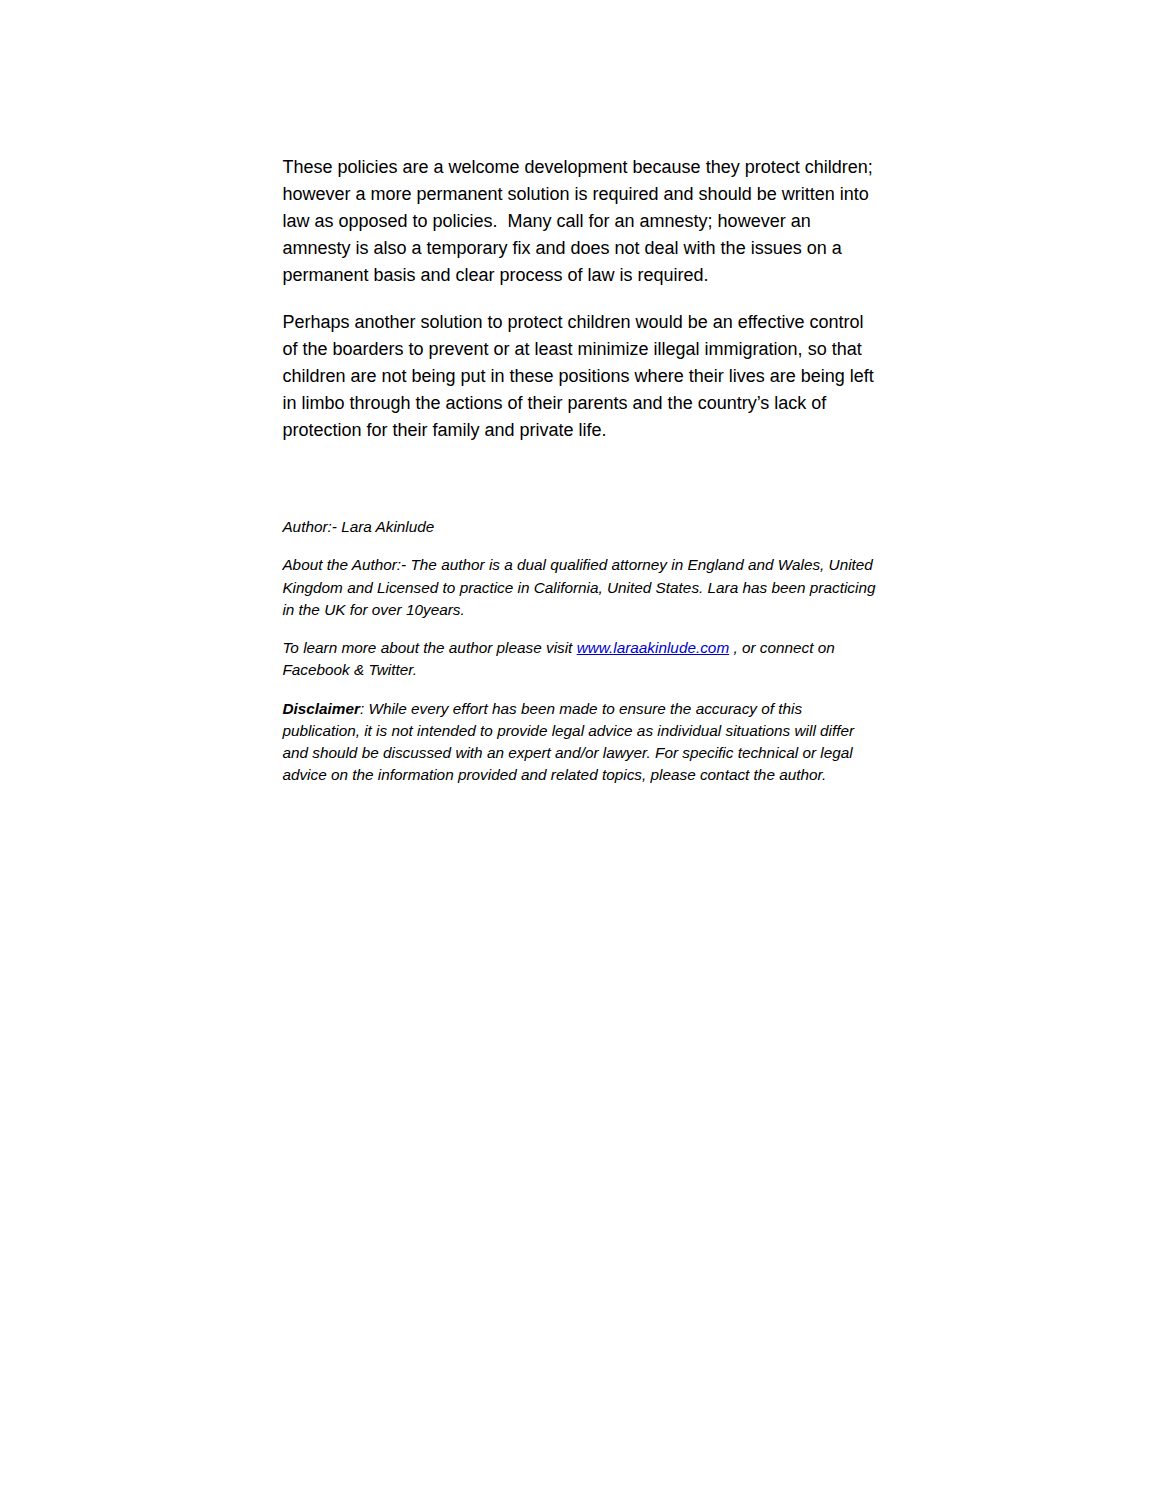These policies are a welcome development because they protect children; however a more permanent solution is required and should be written into law as opposed to policies. Many call for an amnesty; however an amnesty is also a temporary fix and does not deal with the issues on a permanent basis and clear process of law is required.
Perhaps another solution to protect children would be an effective control of the boarders to prevent or at least minimize illegal immigration, so that children are not being put in these positions where their lives are being left in limbo through the actions of their parents and the country’s lack of protection for their family and private life.
Author:- Lara Akinlude
About the Author:- The author is a dual qualified attorney in England and Wales, United Kingdom and Licensed to practice in California, United States. Lara has been practicing in the UK for over 10years.
To learn more about the author please visit www.laraakinlude.com , or connect on Facebook & Twitter.
Disclaimer: While every effort has been made to ensure the accuracy of this publication, it is not intended to provide legal advice as individual situations will differ and should be discussed with an expert and/or lawyer. For specific technical or legal advice on the information provided and related topics, please contact the author.